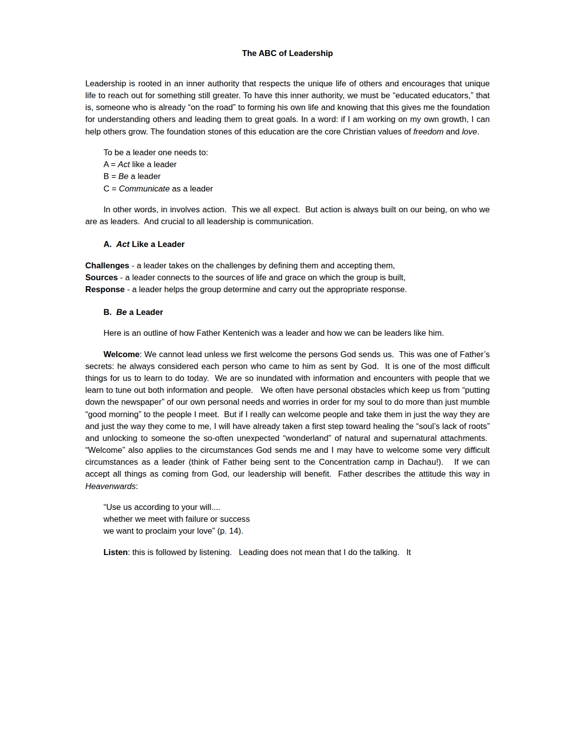The ABC of Leadership
Leadership is rooted in an inner authority that respects the unique life of others and encourages that unique life to reach out for something still greater. To have this inner authority, we must be “educated educators,” that is, someone who is already “on the road” to forming his own life and knowing that this gives me the foundation for understanding others and leading them to great goals. In a word: if I am working on my own growth, I can help others grow. The foundation stones of this education are the core Christian values of freedom and love.
To be a leader one needs to:
A = Act like a leader
B = Be a leader
C = Communicate as a leader
In other words, in involves action. This we all expect. But action is always built on our being, on who we are as leaders. And crucial to all leadership is communication.
A. Act Like a Leader
Challenges - a leader takes on the challenges by defining them and accepting them,
Sources - a leader connects to the sources of life and grace on which the group is built,
Response - a leader helps the group determine and carry out the appropriate response.
B. Be a Leader
Here is an outline of how Father Kentenich was a leader and how we can be leaders like him.
Welcome: We cannot lead unless we first welcome the persons God sends us. This was one of Father’s secrets: he always considered each person who came to him as sent by God. It is one of the most difficult things for us to learn to do today. We are so inundated with information and encounters with people that we learn to tune out both information and people. We often have personal obstacles which keep us from “putting down the newspaper” of our own personal needs and worries in order for my soul to do more than just mumble “good morning” to the people I meet. But if I really can welcome people and take them in just the way they are and just the way they come to me, I will have already taken a first step toward healing the “soul’s lack of roots” and unlocking to someone the so-often unexpected “wonderland” of natural and supernatural attachments. “Welcome” also applies to the circumstances God sends me and I may have to welcome some very difficult circumstances as a leader (think of Father being sent to the Concentration camp in Dachau!). If we can accept all things as coming from God, our leadership will benefit. Father describes the attitude this way in Heavenwards:
“Use us according to your will....
whether we meet with failure or success
we want to proclaim your love” (p. 14).
Listen: this is followed by listening. Leading does not mean that I do the talking. It